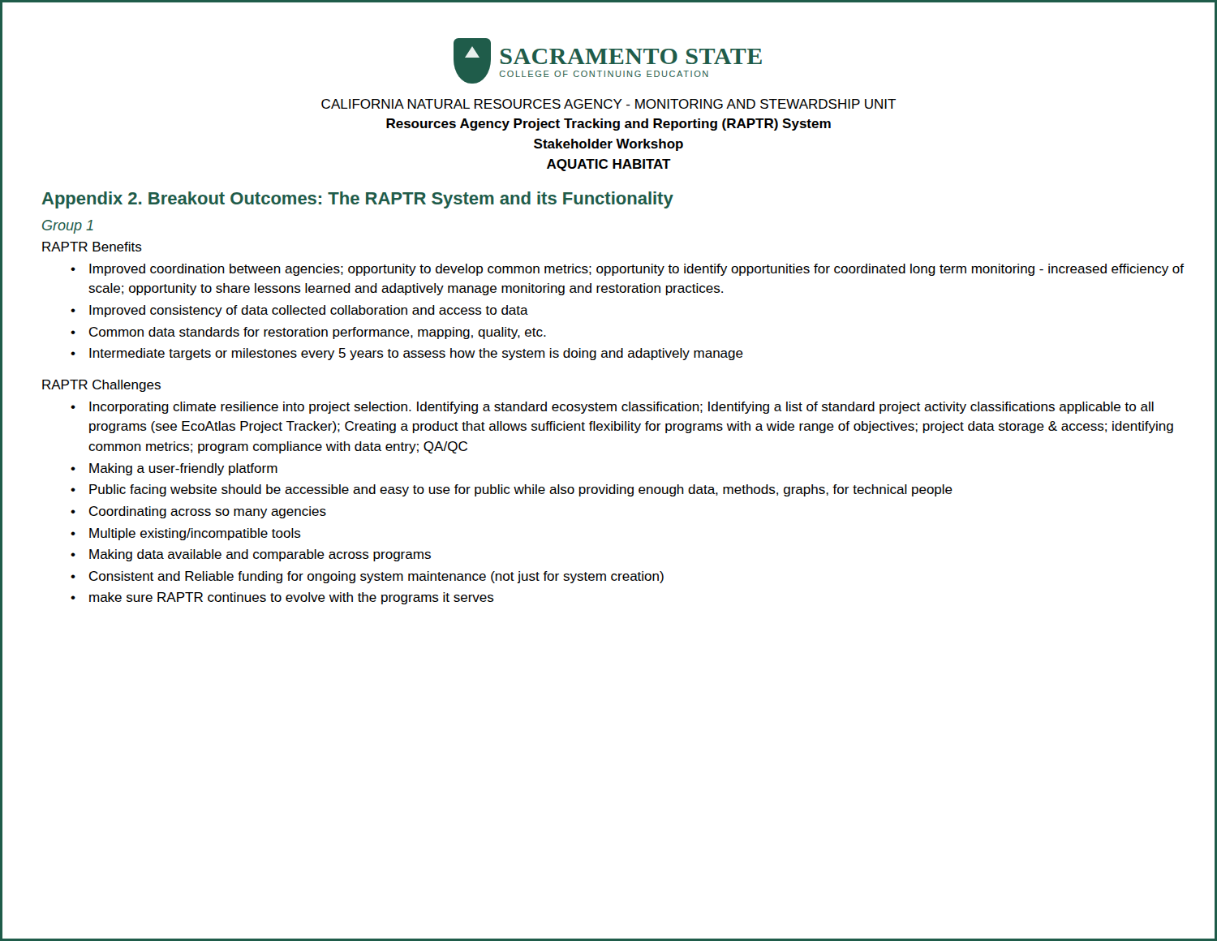SACRAMENTO STATE
COLLEGE OF CONTINUING EDUCATION
CALIFORNIA NATURAL RESOURCES AGENCY - MONITORING AND STEWARDSHIP UNIT
Resources Agency Project Tracking and Reporting (RAPTR) System
Stakeholder Workshop
AQUATIC HABITAT
Appendix 2. Breakout Outcomes: The RAPTR System and its Functionality
Group 1
RAPTR Benefits
Improved coordination between agencies; opportunity to develop common metrics; opportunity to identify opportunities for coordinated long term monitoring - increased efficiency of scale; opportunity to share lessons learned and adaptively manage monitoring and restoration practices.
Improved consistency of data collected collaboration and access to data
Common data standards for restoration performance, mapping, quality, etc.
Intermediate targets or milestones every 5 years to assess how the system is doing and adaptively manage
RAPTR Challenges
Incorporating climate resilience into project selection. Identifying a standard ecosystem classification; Identifying a list of standard project activity classifications applicable to all programs (see EcoAtlas Project Tracker); Creating a product that allows sufficient flexibility for programs with a wide range of objectives; project data storage & access; identifying common metrics; program compliance with data entry; QA/QC
Making a user-friendly platform
Public facing website should be accessible and easy to use for public while also providing enough data, methods, graphs, for technical people
Coordinating across so many agencies
Multiple existing/incompatible tools
Making data available and comparable across programs
Consistent and Reliable funding for ongoing system maintenance (not just for system creation)
make sure RAPTR continues to evolve with the programs it serves